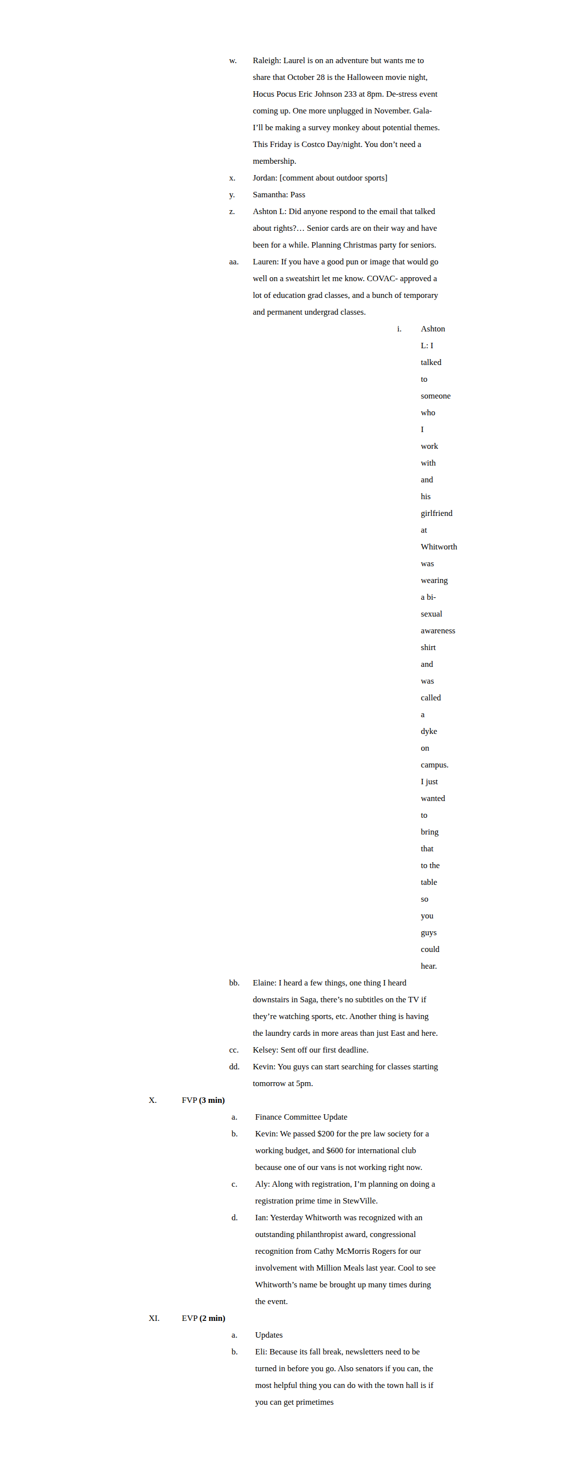w. Raleigh: Laurel is on an adventure but wants me to share that October 28 is the Halloween movie night, Hocus Pocus Eric Johnson 233 at 8pm. De-stress event coming up. One more unplugged in November. Gala- I’ll be making a survey monkey about potential themes. This Friday is Costco Day/night. You don’t need a membership.
x. Jordan: [comment about outdoor sports]
y. Samantha: Pass
z. Ashton L: Did anyone respond to the email that talked about rights?… Senior cards are on their way and have been for a while. Planning Christmas party for seniors.
aa. Lauren: If you have a good pun or image that would go well on a sweatshirt let me know. COVAC- approved a lot of education grad classes, and a bunch of temporary and permanent undergrad classes.
i. Ashton L: I talked to someone who I work with and his girlfriend at Whitworth was wearing a bi-sexual awareness shirt and was called a dyke on campus. I just wanted to bring that to the table so you guys could hear.
bb. Elaine: I heard a few things, one thing I heard downstairs in Saga, there’s no subtitles on the TV if they’re watching sports, etc. Another thing is having the laundry cards in more areas than just East and here.
cc. Kelsey: Sent off our first deadline.
dd. Kevin: You guys can start searching for classes starting tomorrow at 5pm.
X. FVP (3 min)
a. Finance Committee Update
b. Kevin: We passed $200 for the pre law society for a working budget, and $600 for international club because one of our vans is not working right now.
c. Aly: Along with registration, I’m planning on doing a registration prime time in StewVille.
d. Ian: Yesterday Whitworth was recognized with an outstanding philanthropist award, congressional recognition from Cathy McMorris Rogers for our involvement with Million Meals last year. Cool to see Whitworth’s name be brought up many times during the event.
XI. EVP (2 min)
a. Updates
b. Eli: Because its fall break, newsletters need to be turned in before you go. Also senators if you can, the most helpful thing you can do with the town hall is if you can get primetimes